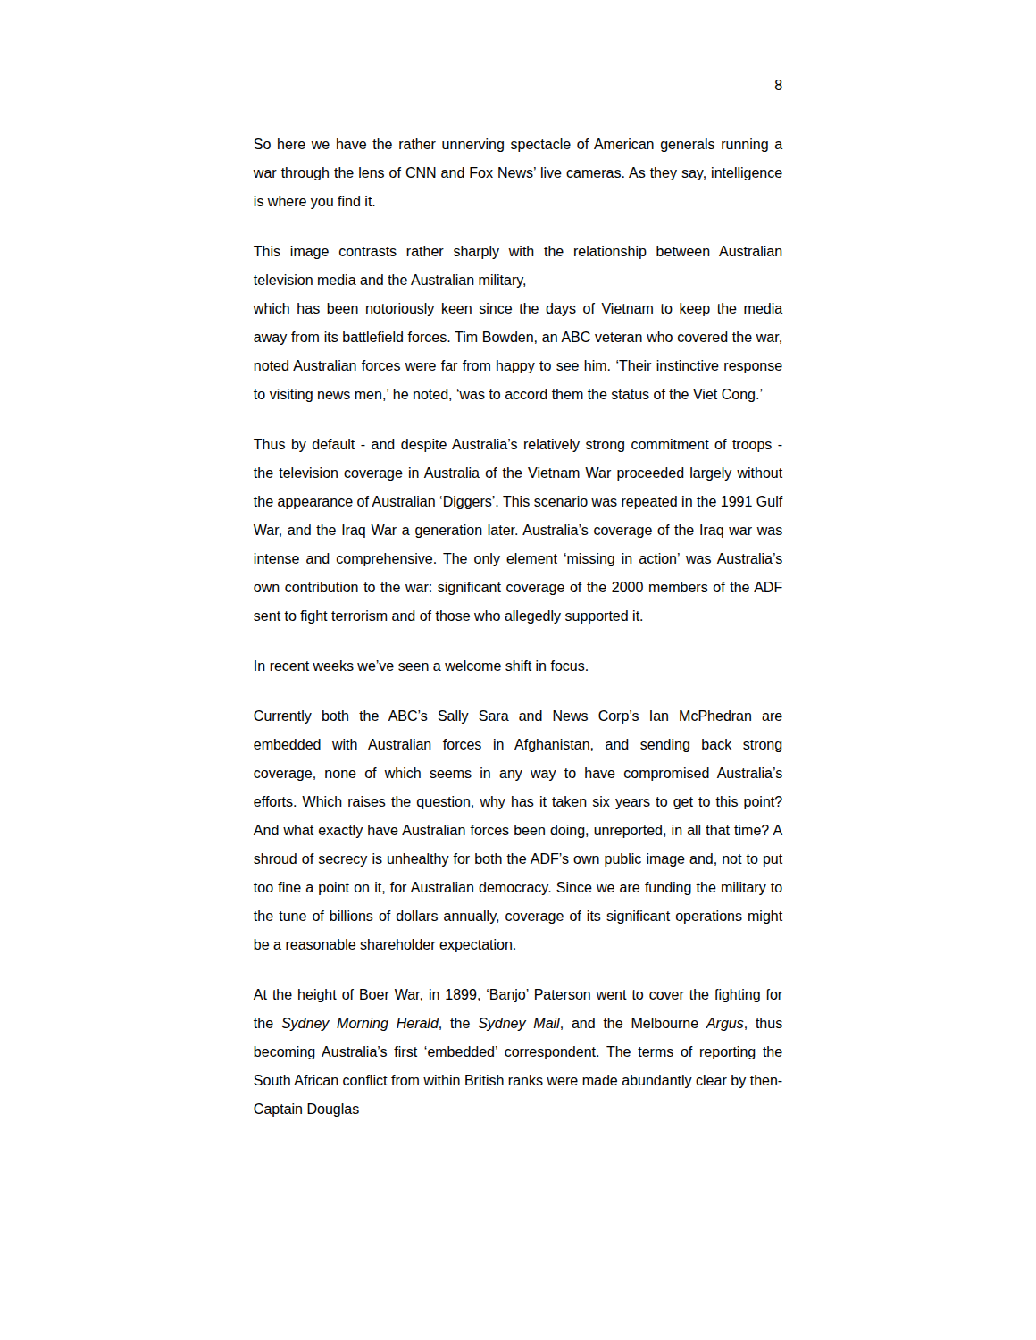8
So here we have the rather unnerving spectacle of American generals running a war through the lens of CNN and Fox News’ live cameras. As they say, intelligence is where you find it.
This image contrasts rather sharply with the relationship between Australian television media and the Australian military,
which has been notoriously keen since the days of Vietnam to keep the media away from its battlefield forces. Tim Bowden, an ABC veteran who covered the war, noted Australian forces were far from happy to see him. ‘Their instinctive response to visiting news men,’ he noted, ‘was to accord them the status of the Viet Cong.’
Thus by default - and despite Australia’s relatively strong commitment of troops - the television coverage in Australia of the Vietnam War proceeded largely without the appearance of Australian ‘Diggers’. This scenario was repeated in the 1991 Gulf War, and the Iraq War a generation later. Australia’s coverage of the Iraq war was intense and comprehensive. The only element ‘missing in action’ was Australia’s own contribution to the war: significant coverage of the 2000 members of the ADF sent to fight terrorism and of those who allegedly supported it.
In recent weeks we’ve seen a welcome shift in focus.
Currently both the ABC’s Sally Sara and News Corp’s Ian McPhedran are embedded with Australian forces in Afghanistan, and sending back strong coverage, none of which seems in any way to have compromised Australia’s efforts. Which raises the question, why has it taken six years to get to this point? And what exactly have Australian forces been doing, unreported, in all that time? A shroud of secrecy is unhealthy for both the ADF’s own public image and, not to put too fine a point on it, for Australian democracy. Since we are funding the military to the tune of billions of dollars annually, coverage of its significant operations might be a reasonable shareholder expectation.
At the height of Boer War, in 1899, ‘Banjo’ Paterson went to cover the fighting for the Sydney Morning Herald, the Sydney Mail, and the Melbourne Argus, thus becoming Australia’s first ‘embedded’ correspondent. The terms of reporting the South African conflict from within British ranks were made abundantly clear by then-Captain Douglas